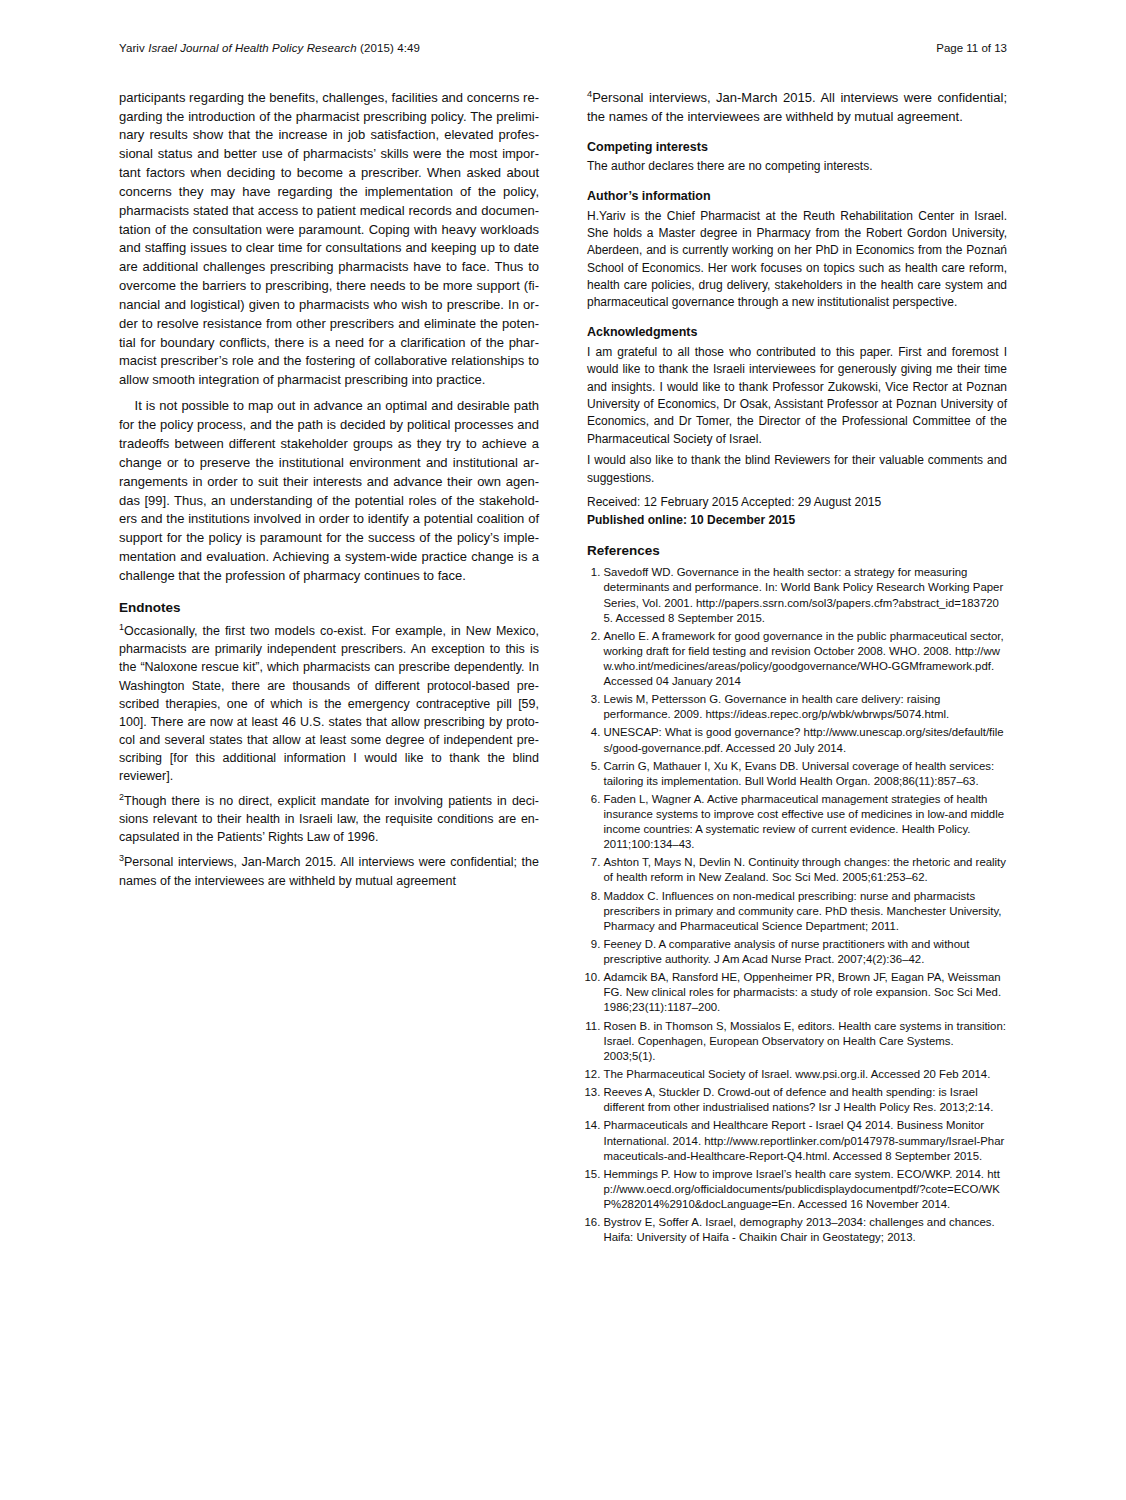Yariv Israel Journal of Health Policy Research (2015) 4:49
Page 11 of 13
participants regarding the benefits, challenges, facilities and concerns regarding the introduction of the pharmacist prescribing policy. The preliminary results show that the increase in job satisfaction, elevated professional status and better use of pharmacists’ skills were the most important factors when deciding to become a prescriber. When asked about concerns they may have regarding the implementation of the policy, pharmacists stated that access to patient medical records and documentation of the consultation were paramount. Coping with heavy workloads and staffing issues to clear time for consultations and keeping up to date are additional challenges prescribing pharmacists have to face. Thus to overcome the barriers to prescribing, there needs to be more support (financial and logistical) given to pharmacists who wish to prescribe. In order to resolve resistance from other prescribers and eliminate the potential for boundary conflicts, there is a need for a clarification of the pharmacist prescriber’s role and the fostering of collaborative relationships to allow smooth integration of pharmacist prescribing into practice.
It is not possible to map out in advance an optimal and desirable path for the policy process, and the path is decided by political processes and tradeoffs between different stakeholder groups as they try to achieve a change or to preserve the institutional environment and institutional arrangements in order to suit their interests and advance their own agendas [99]. Thus, an understanding of the potential roles of the stakeholders and the institutions involved in order to identify a potential coalition of support for the policy is paramount for the success of the policy’s implementation and evaluation. Achieving a system-wide practice change is a challenge that the profession of pharmacy continues to face.
Endnotes
1Occasionally, the first two models co-exist. For example, in New Mexico, pharmacists are primarily independent prescribers. An exception to this is the “Naloxone rescue kit”, which pharmacists can prescribe dependently. In Washington State, there are thousands of different protocol-based prescribed therapies, one of which is the emergency contraceptive pill [59, 100]. There are now at least 46 U.S. states that allow prescribing by protocol and several states that allow at least some degree of independent prescribing [for this additional information I would like to thank the blind reviewer].
2Though there is no direct, explicit mandate for involving patients in decisions relevant to their health in Israeli law, the requisite conditions are encapsulated in the Patients’ Rights Law of 1996.
3Personal interviews, Jan-March 2015. All interviews were confidential; the names of the interviewees are withheld by mutual agreement
4Personal interviews, Jan-March 2015. All interviews were confidential; the names of the interviewees are withheld by mutual agreement.
Competing interests
The author declares there are no competing interests.
Author’s information
H.Yariv is the Chief Pharmacist at the Reuth Rehabilitation Center in Israel. She holds a Master degree in Pharmacy from the Robert Gordon University, Aberdeen, and is currently working on her PhD in Economics from the Poznań School of Economics. Her work focuses on topics such as health care reform, health care policies, drug delivery, stakeholders in the health care system and pharmaceutical governance through a new institutionalist perspective.
Acknowledgments
I am grateful to all those who contributed to this paper. First and foremost I would like to thank the Israeli interviewees for generously giving me their time and insights. I would like to thank Professor Zukowski, Vice Rector at Poznan University of Economics, Dr Osak, Assistant Professor at Poznan University of Economics, and Dr Tomer, the Director of the Professional Committee of the Pharmaceutical Society of Israel.
I would also like to thank the blind Reviewers for their valuable comments and suggestions.
Received: 12 February 2015 Accepted: 29 August 2015
Published online: 10 December 2015
References
Savedoff WD. Governance in the health sector: a strategy for measuring determinants and performance. In: World Bank Policy Research Working Paper Series, Vol. 2001. http://papers.ssrn.com/sol3/papers.cfm?abstract_id=1837205. Accessed 8 September 2015.
Anello E. A framework for good governance in the public pharmaceutical sector, working draft for field testing and revision October 2008. WHO. 2008. http://www.who.int/medicines/areas/policy/goodgovernance/WHO-GGMframework.pdf. Accessed 04 January 2014
Lewis M, Pettersson G. Governance in health care delivery: raising performance. 2009. https://ideas.repec.org/p/wbk/wbrwps/5074.html.
UNESCAP: What is good governance? http://www.unescap.org/sites/default/files/good-governance.pdf. Accessed 20 July 2014.
Carrin G, Mathauer I, Xu K, Evans DB. Universal coverage of health services: tailoring its implementation. Bull World Health Organ. 2008;86(11):857–63.
Faden L, Wagner A. Active pharmaceutical management strategies of health insurance systems to improve cost effective use of medicines in low-and middle income countries: A systematic review of current evidence. Health Policy. 2011;100:134–43.
Ashton T, Mays N, Devlin N. Continuity through changes: the rhetoric and reality of health reform in New Zealand. Soc Sci Med. 2005;61:253–62.
Maddox C. Influences on non-medical prescribing: nurse and pharmacists prescribers in primary and community care. PhD thesis. Manchester University, Pharmacy and Pharmaceutical Science Department; 2011.
Feeney D. A comparative analysis of nurse practitioners with and without prescriptive authority. J Am Acad Nurse Pract. 2007;4(2):36–42.
Adamcik BA, Ransford HE, Oppenheimer PR, Brown JF, Eagan PA, Weissman FG. New clinical roles for pharmacists: a study of role expansion. Soc Sci Med. 1986;23(11):1187–200.
Rosen B. in Thomson S, Mossialos E, editors. Health care systems in transition: Israel. Copenhagen, European Observatory on Health Care Systems. 2003;5(1).
The Pharmaceutical Society of Israel. www.psi.org.il. Accessed 20 Feb 2014.
Reeves A, Stuckler D. Crowd-out of defence and health spending: is Israel different from other industrialised nations? Isr J Health Policy Res. 2013;2:14.
Pharmaceuticals and Healthcare Report - Israel Q4 2014. Business Monitor International. 2014. http://www.reportlinker.com/p0147978-summary/Israel-Pharmaceuticals-and-Healthcare-Report-Q4.html. Accessed 8 September 2015.
Hemmings P. How to improve Israel’s health care system. ECO/WKP. 2014. http://www.oecd.org/officialdocuments/publicdisplaydocumentpdf/?cote=ECO/WKP%282014%2910&docLanguage=En. Accessed 16 November 2014.
Bystrov E, Soffer A. Israel, demography 2013–2034: challenges and chances. Haifa: University of Haifa - Chaikin Chair in Geostategy; 2013.